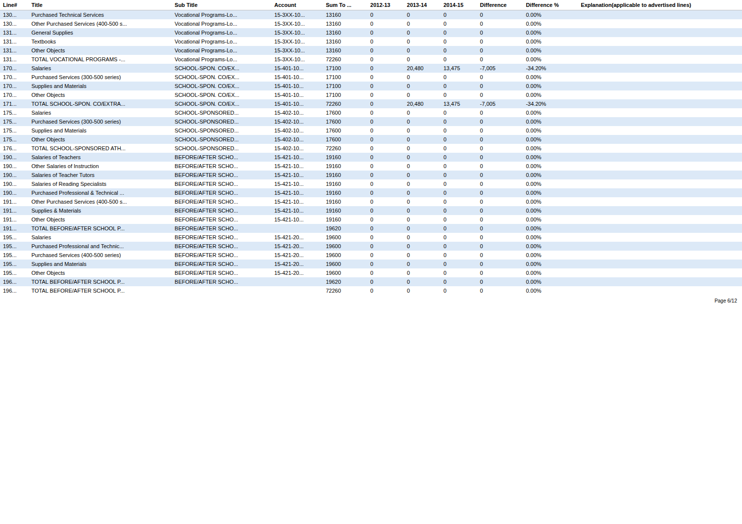| Line# | Title | Sub Title | Account | Sum To ... | 2012-13 | 2013-14 | 2014-15 | Difference | Difference % | Explanation(applicable to advertised lines) |
| --- | --- | --- | --- | --- | --- | --- | --- | --- | --- | --- |
| 130... | Purchased Technical Services | Vocational Programs-Lo... | 15-3XX-10... | 13160 | 0 | 0 | 0 | 0 | 0.00% | |
| 130... | Other Purchased Services (400-500 s... | Vocational Programs-Lo... | 15-3XX-10... | 13160 | 0 | 0 | 0 | 0 | 0.00% | |
| 131... | General Supplies | Vocational Programs-Lo... | 15-3XX-10... | 13160 | 0 | 0 | 0 | 0 | 0.00% | |
| 131... | Textbooks | Vocational Programs-Lo... | 15-3XX-10... | 13160 | 0 | 0 | 0 | 0 | 0.00% | |
| 131... | Other Objects | Vocational Programs-Lo... | 15-3XX-10... | 13160 | 0 | 0 | 0 | 0 | 0.00% | |
| 131... | TOTAL VOCATIONAL PROGRAMS -... | Vocational Programs-Lo... | 15-3XX-10... | 72260 | 0 | 0 | 0 | 0 | 0.00% | |
| 170... | Salaries | SCHOOL-SPON. CO/EX... | 15-401-10... | 17100 | 0 | 20,480 | 13,475 | -7,005 | -34.20% | |
| 170... | Purchased Services (300-500 series) | SCHOOL-SPON. CO/EX... | 15-401-10... | 17100 | 0 | 0 | 0 | 0 | 0.00% | |
| 170... | Supplies and Materials | SCHOOL-SPON. CO/EX... | 15-401-10... | 17100 | 0 | 0 | 0 | 0 | 0.00% | |
| 170... | Other Objects | SCHOOL-SPON. CO/EX... | 15-401-10... | 17100 | 0 | 0 | 0 | 0 | 0.00% | |
| 171... | TOTAL SCHOOL-SPON. CO/EXTRA... | SCHOOL-SPON. CO/EX... | 15-401-10... | 72260 | 0 | 20,480 | 13,475 | -7,005 | -34.20% | |
| 175... | Salaries | SCHOOL-SPONSORED... | 15-402-10... | 17600 | 0 | 0 | 0 | 0 | 0.00% | |
| 175... | Purchased Services (300-500 series) | SCHOOL-SPONSORED... | 15-402-10... | 17600 | 0 | 0 | 0 | 0 | 0.00% | |
| 175... | Supplies and Materials | SCHOOL-SPONSORED... | 15-402-10... | 17600 | 0 | 0 | 0 | 0 | 0.00% | |
| 175... | Other Objects | SCHOOL-SPONSORED... | 15-402-10... | 17600 | 0 | 0 | 0 | 0 | 0.00% | |
| 176... | TOTAL SCHOOL-SPONSORED ATH... | SCHOOL-SPONSORED... | 15-402-10... | 72260 | 0 | 0 | 0 | 0 | 0.00% | |
| 190... | Salaries of Teachers | BEFORE/AFTER SCHO... | 15-421-10... | 19160 | 0 | 0 | 0 | 0 | 0.00% | |
| 190... | Other Salaries of Instruction | BEFORE/AFTER SCHO... | 15-421-10... | 19160 | 0 | 0 | 0 | 0 | 0.00% | |
| 190... | Salaries of Teacher Tutors | BEFORE/AFTER SCHO... | 15-421-10... | 19160 | 0 | 0 | 0 | 0 | 0.00% | |
| 190... | Salaries of Reading Specialists | BEFORE/AFTER SCHO... | 15-421-10... | 19160 | 0 | 0 | 0 | 0 | 0.00% | |
| 190... | Purchased Professional & Technical ... | BEFORE/AFTER SCHO... | 15-421-10... | 19160 | 0 | 0 | 0 | 0 | 0.00% | |
| 191... | Other Purchased Services (400-500 s... | BEFORE/AFTER SCHO... | 15-421-10... | 19160 | 0 | 0 | 0 | 0 | 0.00% | |
| 191... | Supplies & Materials | BEFORE/AFTER SCHO... | 15-421-10... | 19160 | 0 | 0 | 0 | 0 | 0.00% | |
| 191... | Other Objects | BEFORE/AFTER SCHO... | 15-421-10... | 19160 | 0 | 0 | 0 | 0 | 0.00% | |
| 191... | TOTAL BEFORE/AFTER SCHOOL P... | BEFORE/AFTER SCHO... | | 19620 | 0 | 0 | 0 | 0 | 0.00% | |
| 195... | Salaries | BEFORE/AFTER SCHO... | 15-421-20... | 19600 | 0 | 0 | 0 | 0 | 0.00% | |
| 195... | Purchased Professional and Technic... | BEFORE/AFTER SCHO... | 15-421-20... | 19600 | 0 | 0 | 0 | 0 | 0.00% | |
| 195... | Purchased Services (400-500 series) | BEFORE/AFTER SCHO... | 15-421-20... | 19600 | 0 | 0 | 0 | 0 | 0.00% | |
| 195... | Supplies and Materials | BEFORE/AFTER SCHO... | 15-421-20... | 19600 | 0 | 0 | 0 | 0 | 0.00% | |
| 195... | Other Objects | BEFORE/AFTER SCHO... | 15-421-20... | 19600 | 0 | 0 | 0 | 0 | 0.00% | |
| 196... | TOTAL BEFORE/AFTER SCHOOL P... | BEFORE/AFTER SCHO... | | 19620 | 0 | 0 | 0 | 0 | 0.00% | |
| 196... | TOTAL BEFORE/AFTER SCHOOL P... | | | 72260 | 0 | 0 | 0 | 0 | 0.00% | |
Page 6/12